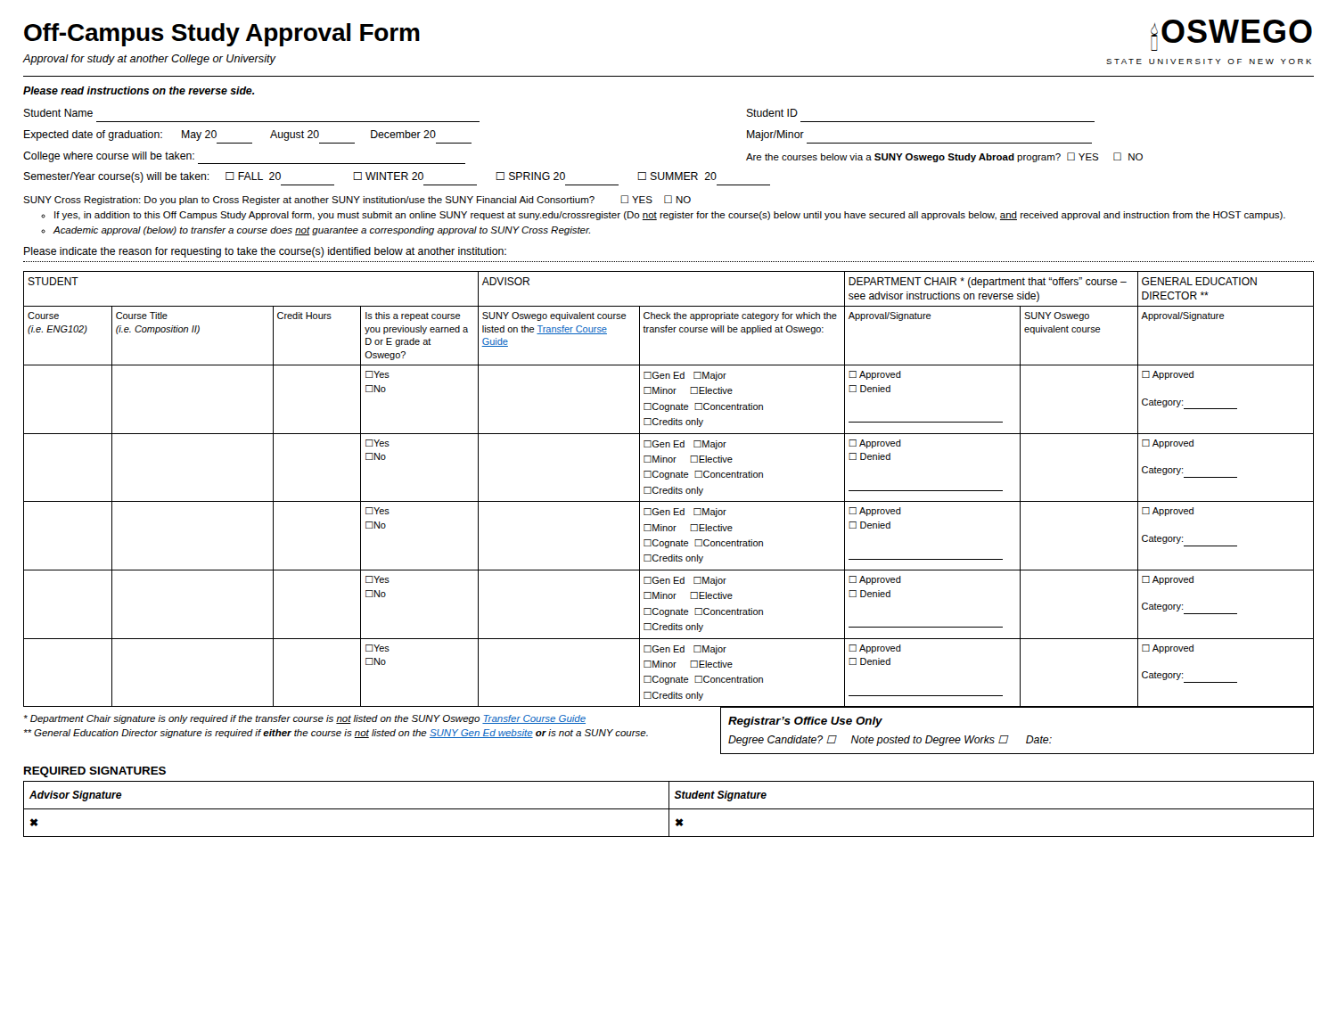Off-Campus Study Approval Form
Approval for study at another College or University
🕯OSWEGO
STATE UNIVERSITY OF NEW YORK
Please read instructions on the reverse side.
| Student Name | Student ID |
| Expected date of graduation: May 20 August 20 December 20 | Major/Minor |
| College where course will be taken: | Are the courses below via a SUNY Oswego Study Abroad program? ☐ YES ☐ NO |
| Semester/Year course(s) will be taken: ☐ FALL 20 ☐ WINTER 20 ☐ SPRING 20 ☐ SUMMER 20 |
SUNY Cross Registration: Do you plan to Cross Register at another SUNY institution/use the SUNY Financial Aid Consortium? ☐ YES ☐ NO
If yes, in addition to this Off Campus Study Approval form, you must submit an online SUNY request at suny.edu/crossregister (Do not register for the course(s) below until you have secured all approvals below, and received approval and instruction from the HOST campus).
Academic approval (below) to transfer a course does not guarantee a corresponding approval to SUNY Cross Register.
Please indicate the reason for requesting to take the course(s) identified below at another institution:
| STUDENT | ADVISOR | DEPARTMENT CHAIR * (department that “offers” course – see advisor instructions on reverse side) | GENERAL EDUCATION DIRECTOR ** |
| --- | --- | --- | --- |
| Course (i.e. ENG102) | Course Title (i.e. Composition II) | Credit Hours | Is this a repeat course you previously earned a D or E grade at Oswego? | SUNY Oswego equivalent course listed on the Transfer Course Guide | Check the appropriate category for which the transfer course will be applied at Oswego: | Approval/Signature | SUNY Oswego equivalent course | Approval/Signature |
| | | | ☐ Yes ☐ No | | ☐ Gen Ed ☐ Major ☐ Minor ☐ Elective ☐ Cognate ☐ Concentration ☐ Credits only | ☐ Approved ☐ Denied | | ☐ Approved Category: |
| | | | ☐ Yes ☐ No | | ☐ Gen Ed ☐ Major ☐ Minor ☐ Elective ☐ Cognate ☐ Concentration ☐ Credits only | ☐ Approved ☐ Denied | | ☐ Approved Category: |
| | | | ☐ Yes ☐ No | | ☐ Gen Ed ☐ Major ☐ Minor ☐ Elective ☐ Cognate ☐ Concentration ☐ Credits only | ☐ Approved ☐ Denied | | ☐ Approved Category: |
| | | | ☐ Yes ☐ No | | ☐ Gen Ed ☐ Major ☐ Minor ☐ Elective ☐ Cognate ☐ Concentration ☐ Credits only | ☐ Approved ☐ Denied | | ☐ Approved Category: |
| | | | ☐ Yes ☐ No | | ☐ Gen Ed ☐ Major ☐ Minor ☐ Elective ☐ Cognate ☐ Concentration ☐ Credits only | ☐ Approved ☐ Denied | | ☐ Approved Category: |
* Department Chair signature is only required if the transfer course is not listed on the SUNY Oswego Transfer Course Guide
** General Education Director signature is required if either the course is not listed on the SUNY Gen Ed website or is not a SUNY course.
Registrar’s Office Use Only
Degree Candidate? ☐ Note posted to Degree Works ☐ Date:
REQUIRED SIGNATURES
| Advisor Signature | Student Signature |
| ✖ | ✖ |